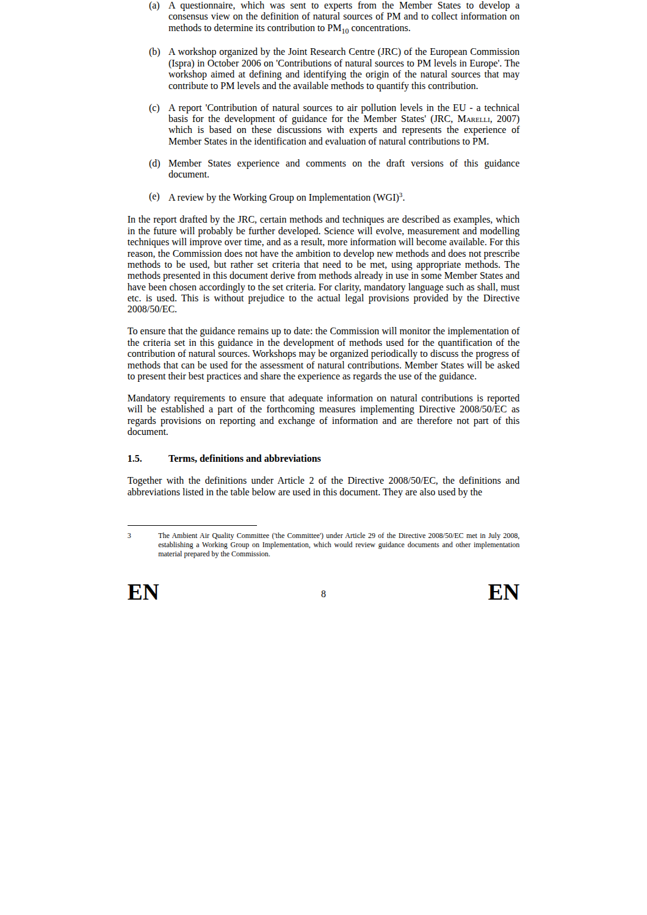(a) A questionnaire, which was sent to experts from the Member States to develop a consensus view on the definition of natural sources of PM and to collect information on methods to determine its contribution to PM10 concentrations.
(b) A workshop organized by the Joint Research Centre (JRC) of the European Commission (Ispra) in October 2006 on 'Contributions of natural sources to PM levels in Europe'. The workshop aimed at defining and identifying the origin of the natural sources that may contribute to PM levels and the available methods to quantify this contribution.
(c) A report 'Contribution of natural sources to air pollution levels in the EU - a technical basis for the development of guidance for the Member States' (JRC, Marelli, 2007) which is based on these discussions with experts and represents the experience of Member States in the identification and evaluation of natural contributions to PM.
(d) Member States experience and comments on the draft versions of this guidance document.
(e) A review by the Working Group on Implementation (WGI)3.
In the report drafted by the JRC, certain methods and techniques are described as examples, which in the future will probably be further developed. Science will evolve, measurement and modelling techniques will improve over time, and as a result, more information will become available. For this reason, the Commission does not have the ambition to develop new methods and does not prescribe methods to be used, but rather set criteria that need to be met, using appropriate methods. The methods presented in this document derive from methods already in use in some Member States and have been chosen accordingly to the set criteria. For clarity, mandatory language such as shall, must etc. is used. This is without prejudice to the actual legal provisions provided by the Directive 2008/50/EC.
To ensure that the guidance remains up to date: the Commission will monitor the implementation of the criteria set in this guidance in the development of methods used for the quantification of the contribution of natural sources. Workshops may be organized periodically to discuss the progress of methods that can be used for the assessment of natural contributions. Member States will be asked to present their best practices and share the experience as regards the use of the guidance.
Mandatory requirements to ensure that adequate information on natural contributions is reported will be established a part of the forthcoming measures implementing Directive 2008/50/EC as regards provisions on reporting and exchange of information and are therefore not part of this document.
1.5. Terms, definitions and abbreviations
Together with the definitions under Article 2 of the Directive 2008/50/EC, the definitions and abbreviations listed in the table below are used in this document. They are also used by the
3 The Ambient Air Quality Committee ('the Committee') under Article 29 of the Directive 2008/50/EC met in July 2008, establishing a Working Group on Implementation, which would review guidance documents and other implementation material prepared by the Commission.
EN 8 EN